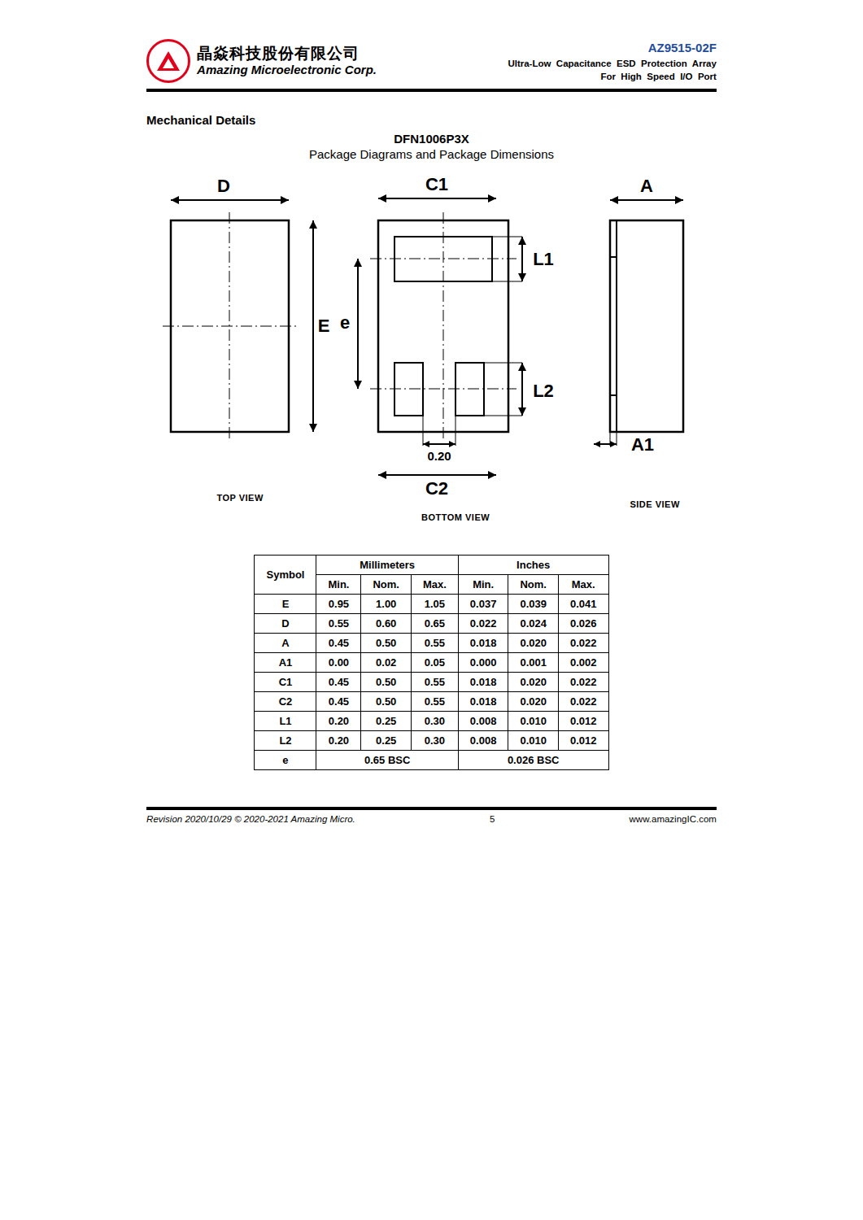晶焱科技股份有限公司
Amazing Microelectronic Corp.
AZ9515-02F
Ultra-Low Capacitance ESD Protection Array
For High Speed I/O Port
Mechanical Details
DFN1006P3X
Package Diagrams and Package Dimensions
D E
TOP VIEW
C1 L1 L2 e 0.20 C2
BOTTOM VIEW
A A1
SIDE VIEW
| Symbol | Millimeters | Inches |
| --- | --- | --- |
| Min. | Nom. | Max. | Min. | Nom. | Max. |
| E | 0.95 | 1.00 | 1.05 | 0.037 | 0.039 | 0.041 |
| D | 0.55 | 0.60 | 0.65 | 0.022 | 0.024 | 0.026 |
| A | 0.45 | 0.50 | 0.55 | 0.018 | 0.020 | 0.022 |
| A1 | 0.00 | 0.02 | 0.05 | 0.000 | 0.001 | 0.002 |
| C1 | 0.45 | 0.50 | 0.55 | 0.018 | 0.020 | 0.022 |
| C2 | 0.45 | 0.50 | 0.55 | 0.018 | 0.020 | 0.022 |
| L1 | 0.20 | 0.25 | 0.30 | 0.008 | 0.010 | 0.012 |
| L2 | 0.20 | 0.25 | 0.30 | 0.008 | 0.010 | 0.012 |
| e | 0.65 BSC | 0.026 BSC |
Revision 2020/10/29 © 2020-2021 Amazing Micro.
5
www.amazingIC.com